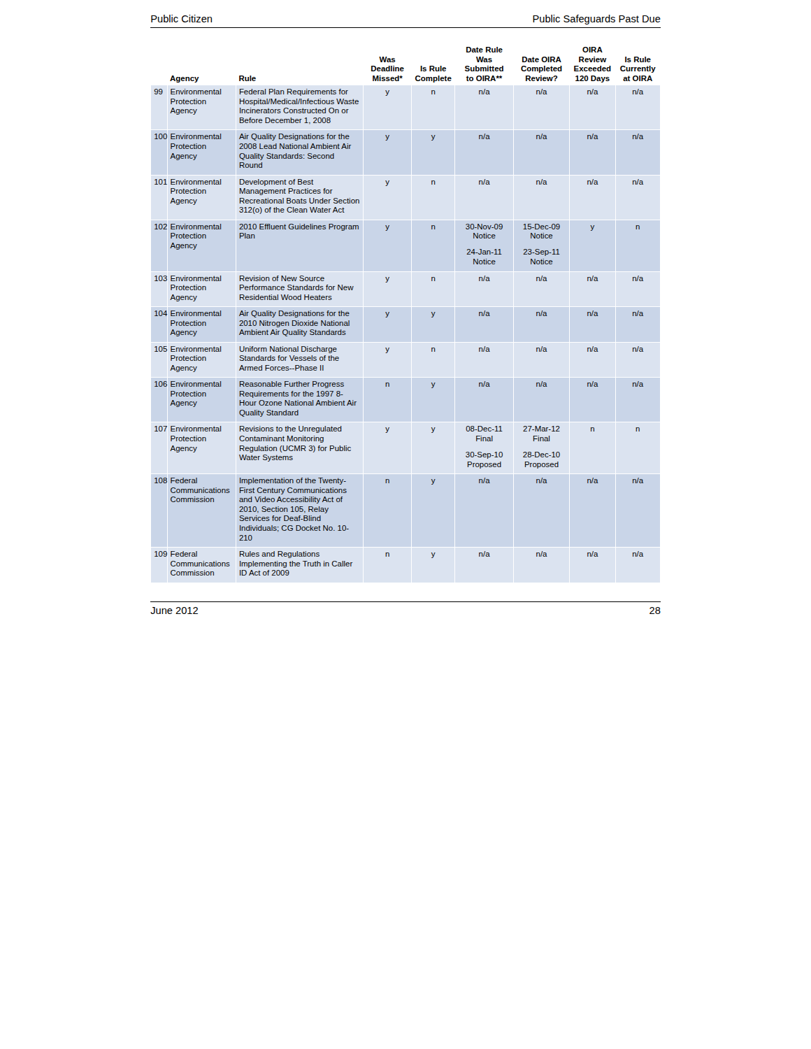Public Citizen Public Safeguards Past Due
| | Agency | Rule | Was Deadline Missed* | Is Rule Complete | Date Rule Was Submitted to OIRA** | Date OIRA Completed Review? | OIRA Review Exceeded 120 Days | Is Rule Currently at OIRA |
| --- | --- | --- | --- | --- | --- | --- | --- | --- |
| 99 | Environmental Protection Agency | Federal Plan Requirements for Hospital/Medical/Infectious Waste Incinerators Constructed On or Before December 1, 2008 | y | n | n/a | n/a | n/a | n/a |
| 100 | Environmental Protection Agency | Air Quality Designations for the 2008 Lead National Ambient Air Quality Standards: Second Round | y | y | n/a | n/a | n/a | n/a |
| 101 | Environmental Protection Agency | Development of Best Management Practices for Recreational Boats Under Section 312(o) of the Clean Water Act | y | n | n/a | n/a | n/a | n/a |
| 102 | Environmental Protection Agency | 2010 Effluent Guidelines Program Plan | y | n | 30-Nov-09 Notice 24-Jan-11 Notice | 15-Dec-09 Notice 23-Sep-11 Notice | y | n |
| 103 | Environmental Protection Agency | Revision of New Source Performance Standards for New Residential Wood Heaters | y | n | n/a | n/a | n/a | n/a |
| 104 | Environmental Protection Agency | Air Quality Designations for the 2010 Nitrogen Dioxide National Ambient Air Quality Standards | y | y | n/a | n/a | n/a | n/a |
| 105 | Environmental Protection Agency | Uniform National Discharge Standards for Vessels of the Armed Forces--Phase II | y | n | n/a | n/a | n/a | n/a |
| 106 | Environmental Protection Agency | Reasonable Further Progress Requirements for the 1997 8-Hour Ozone National Ambient Air Quality Standard | n | y | n/a | n/a | n/a | n/a |
| 107 | Environmental Protection Agency | Revisions to the Unregulated Contaminant Monitoring Regulation (UCMR 3) for Public Water Systems | y | y | 08-Dec-11 Final 30-Sep-10 Proposed | 27-Mar-12 Final 28-Dec-10 Proposed | n | n |
| 108 | Federal Communications Commission | Implementation of the Twenty-First Century Communications and Video Accessibility Act of 2010, Section 105, Relay Services for Deaf-Blind Individuals; CG Docket No. 10-210 | n | y | n/a | n/a | n/a | n/a |
| 109 | Federal Communications Commission | Rules and Regulations Implementing the Truth in Caller ID Act of 2009 | n | y | n/a | n/a | n/a | n/a |
June 2012 28